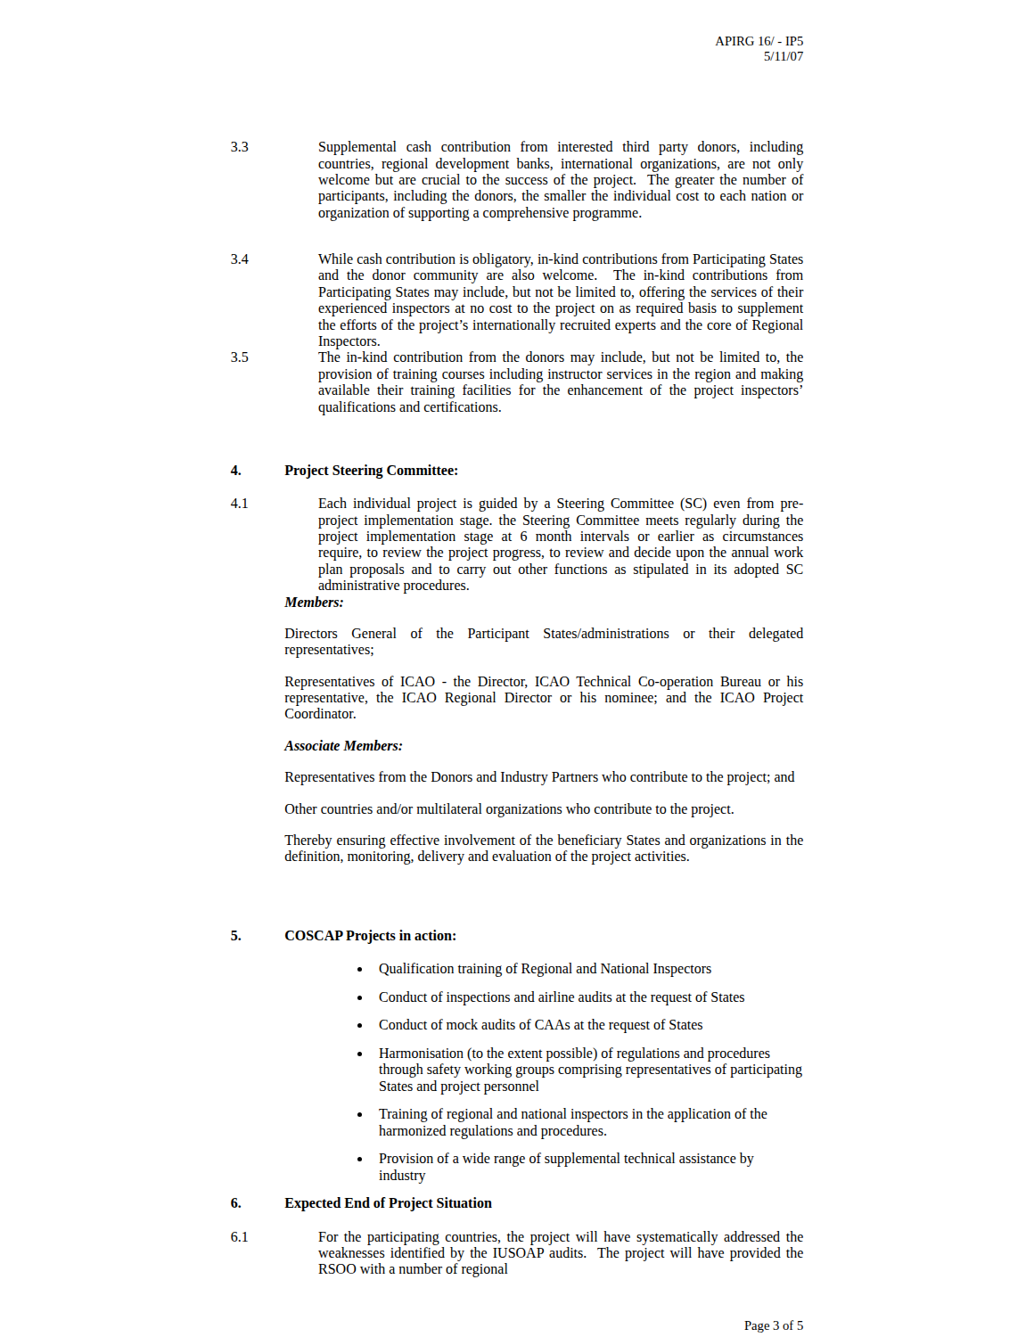APIRG 16/ - IP5
5/11/07
3.3
Supplemental cash contribution from interested third party donors, including countries, regional development banks, international organizations, are not only welcome but are crucial to the success of the project. The greater the number of participants, including the donors, the smaller the individual cost to each nation or organization of supporting a comprehensive programme.
3.4
While cash contribution is obligatory, in-kind contributions from Participating States and the donor community are also welcome. The in-kind contributions from Participating States may include, but not be limited to, offering the services of their experienced inspectors at no cost to the project on as required basis to supplement the efforts of the project’s internationally recruited experts and the core of Regional Inspectors.
3.5
The in-kind contribution from the donors may include, but not be limited to, the provision of training courses including instructor services in the region and making available their training facilities for the enhancement of the project inspectors’ qualifications and certifications.
4.
Project Steering Committee:
4.1
Each individual project is guided by a Steering Committee (SC) even from pre-project implementation stage. the Steering Committee meets regularly during the project implementation stage at 6 month intervals or earlier as circumstances require, to review the project progress, to review and decide upon the annual work plan proposals and to carry out other functions as stipulated in its adopted SC administrative procedures.
Members:
Directors General of the Participant States/administrations or their delegated representatives;
Representatives of ICAO - the Director, ICAO Technical Co-operation Bureau or his representative, the ICAO Regional Director or his nominee; and the ICAO Project Coordinator.
Associate Members:
Representatives from the Donors and Industry Partners who contribute to the project; and
Other countries and/or multilateral organizations who contribute to the project.
Thereby ensuring effective involvement of the beneficiary States and organizations in the definition, monitoring, delivery and evaluation of the project activities.
5.
COSCAP Projects in action:
Qualification training of Regional and National Inspectors
Conduct of inspections and airline audits at the request of States
Conduct of mock audits of CAAs at the request of States
Harmonisation (to the extent possible) of regulations and procedures through safety working groups comprising representatives of participating States and project personnel
Training of regional and national inspectors in the application of the harmonized regulations and procedures.
Provision of a wide range of supplemental technical assistance by industry
6.
Expected End of Project Situation
6.1
For the participating countries, the project will have systematically addressed the weaknesses identified by the IUSOAP audits. The project will have provided the RSOO with a number of regional
Page 3 of 5